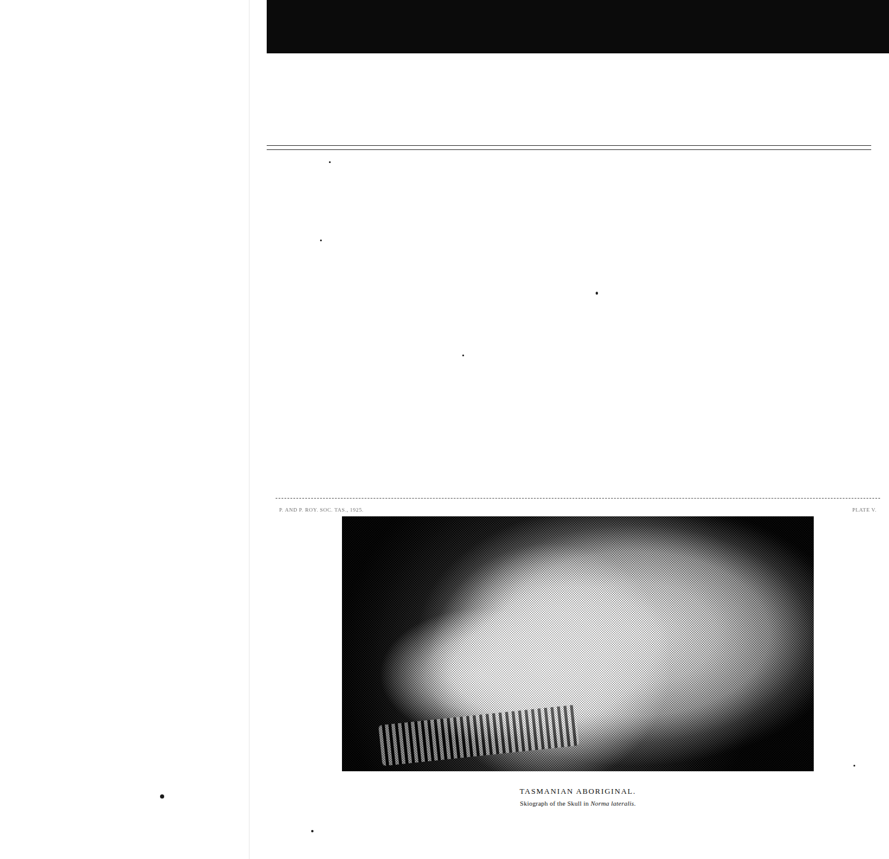P. and P. Roy. Soc. Tas., 1925. Plate V.
1 2 3 4 5 6
Tasmanian Aboriginal. Skiograph of the Skull in Norma lateralis.